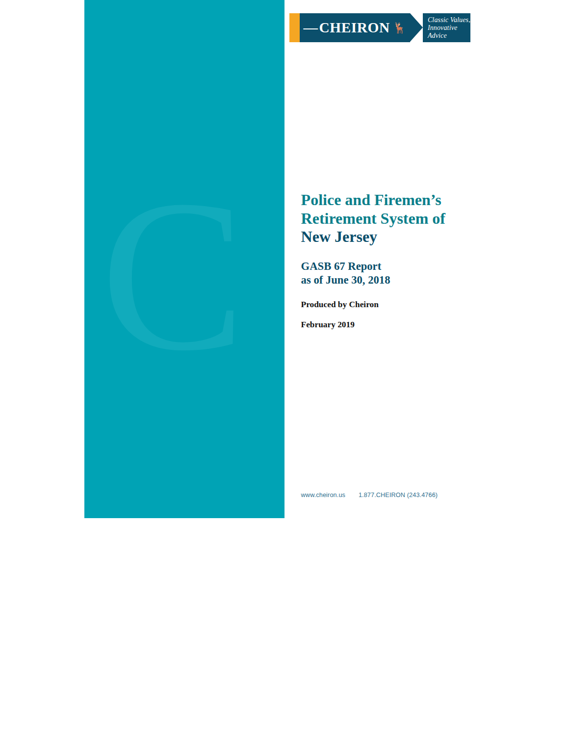C
—CHEIRON🦌
Classic Values, Innovative Advice
Police and Firemen’s Retirement System of New Jersey
GASB 67 Report
as of June 30, 2018
Produced by Cheiron
February 2019
www.cheiron.us 1.877.CHEIRON (243.4766)